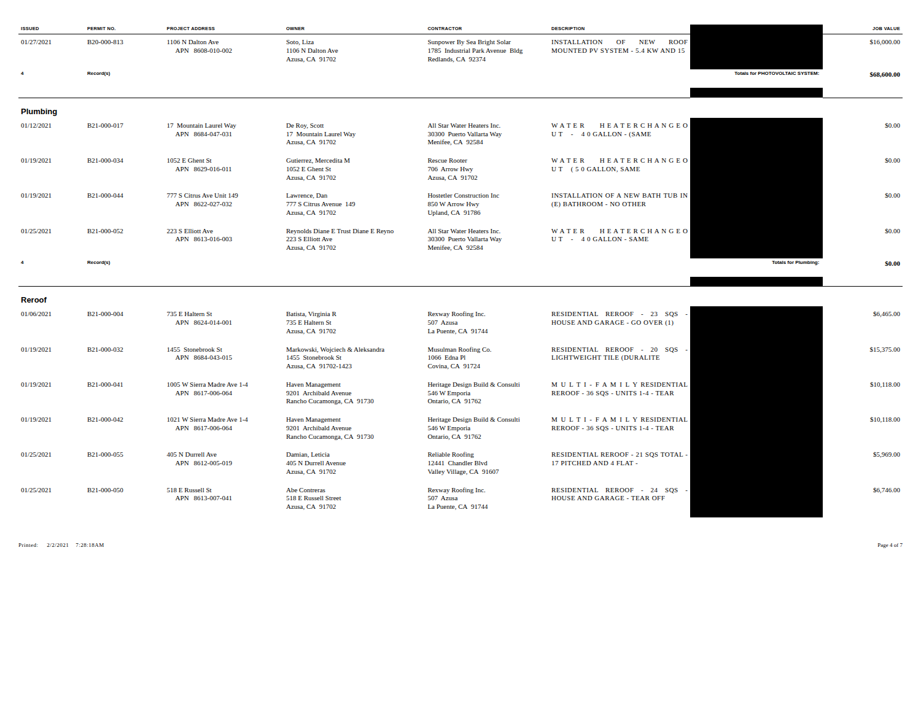| ISSUED | PERMIT NO. | PROJECT ADDRESS | OWNER | CONTRACTOR | DESCRIPTION | | JOB VALUE |
| --- | --- | --- | --- | --- | --- | --- | --- |
| 01/27/2021 | B20-000-813 | 1106 N Dalton Ave APN 8608-010-002 | Soto, Liza 1106 N Dalton Ave Azusa, CA 91702 | Sunpower By Sea Bright Solar 1785 Industrial Park Avenue Bldg Redlands, CA 92374 | INSTALLATION OF NEW ROOF MOUNTED PV SYSTEM - 5.4 KW AND 15 | | $16,000.00 |
| 4 | Record(s) | Totals for PHOTOVOLTAIC SYSTEM: | $68,600.00 |
| Plumbing |
| 01/12/2021 | B21-000-017 | 17 Mountain Laurel Way APN 8684-047-031 | De Roy, Scott 17 Mountain Laurel Way Azusa, CA 91702 | All Star Water Heaters Inc. 30300 Puerto Vallarta Way Menifee, CA 92584 | W A T E R H E A T E R C H A N G E O U T - 4 0 GALLON - (SAME | | $0.00 |
| 01/19/2021 | B21-000-034 | 1052 E Ghent St APN 8629-016-011 | Gutierrez, Mercedita M 1052 E Ghent St Azusa, CA 91702 | Rescue Rooter 706 Arrow Hwy Azusa, CA 91702 | W A T E R H E A T E R C H A N G E O U T ( 5 0 GALLON, SAME | | $0.00 |
| 01/19/2021 | B21-000-044 | 777 S Citrus Ave Unit 149 APN 8622-027-032 | Lawrence, Dan 777 S Citrus Avenue 149 Azusa, CA 91702 | Hostetler Construction Inc 850 W Arrow Hwy Upland, CA 91786 | INSTALLATION OF A NEW BATH TUB IN (E) BATHROOM - NO OTHER | | $0.00 |
| 01/25/2021 | B21-000-052 | 223 S Elliott Ave APN 8613-016-003 | Reynolds Diane E Trust Diane E Reyno 223 S Elliott Ave Azusa, CA 91702 | All Star Water Heaters Inc. 30300 Puerto Vallarta Way Menifee, CA 92584 | W A T E R H E A T E R C H A N G E O U T - 4 0 GALLON - SAME | | $0.00 |
| 4 | Record(s) | Totals for Plumbing: | $0.00 |
| Reroof |
| 01/06/2021 | B21-000-004 | 735 E Haltern St APN 8624-014-001 | Batista, Virginia R 735 E Haltern St Azusa, CA 91702 | Rexway Roofing Inc. 507 Azusa La Puente, CA 91744 | RESIDENTIAL REROOF - 23 SQS - HOUSE AND GARAGE - GO OVER (1) | | $6,465.00 |
| 01/19/2021 | B21-000-032 | 1455 Stonebrook St APN 8684-043-015 | Markowski, Wojciech & Aleksandra 1455 Stonebrook St Azusa, CA 91702-1423 | Musulman Roofing Co. 1066 Edna Pl Covina, CA 91724 | RESIDENTIAL REROOF - 20 SQS - LIGHTWEIGHT TILE (DURALITE | | $15,375.00 |
| 01/19/2021 | B21-000-041 | 1005 W Sierra Madre Ave 1-4 APN 8617-006-064 | Haven Management 9201 Archibald Avenue Rancho Cucamonga, CA 91730 | Heritage Design Build & Consulti 546 W Emporia Ontario, CA 91762 | M U L T I - F A M I L Y RESIDENTIAL REROOF - 36 SQS - UNITS 1-4 - TEAR | | $10,118.00 |
| 01/19/2021 | B21-000-042 | 1021 W Sierra Madre Ave 1-4 APN 8617-006-064 | Haven Management 9201 Archibald Avenue Rancho Cucamonga, CA 91730 | Heritage Design Build & Consulti 546 W Emporia Ontario, CA 91762 | M U L T I - F A M I L Y RESIDENTIAL REROOF - 36 SQS - UNITS 1-4 - TEAR | | $10,118.00 |
| 01/25/2021 | B21-000-055 | 405 N Durrell Ave APN 8612-005-019 | Damian, Leticia 405 N Durrell Avenue Azusa, CA 91702 | Reliable Roofing 12441 Chandler Blvd Valley Village, CA 91607 | RESIDENTIAL REROOF - 21 SQS TOTAL - 17 PITCHED AND 4 FLAT - | | $5,969.00 |
| 01/25/2021 | B21-000-050 | 518 E Russell St APN 8613-007-041 | Abe Contreras 518 E Russell Street Azusa, CA 91702 | Rexway Roofing Inc. 507 Azusa La Puente, CA 91744 | RESIDENTIAL REROOF - 24 SQS - HOUSE AND GARAGE - TEAR OFF | | $6,746.00 |
Printed: 2/2/2021 7:28:18AM
Page 4 of 7